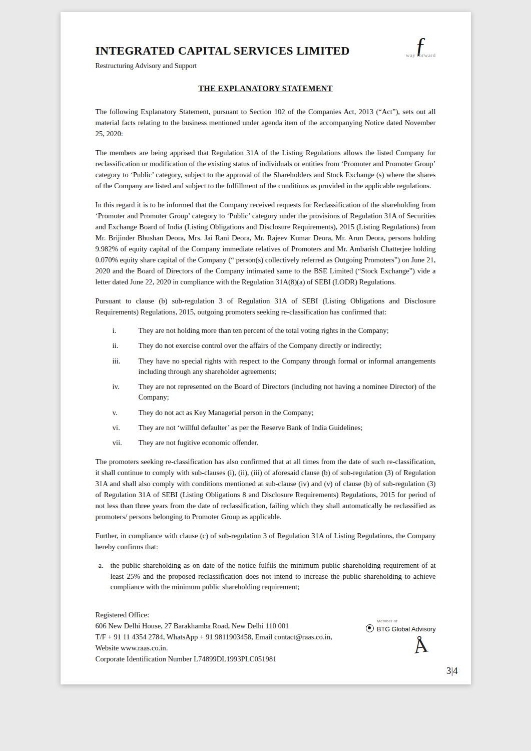ƒ way forward
INTEGRATED CAPITAL SERVICES LIMITED
Restructuring Advisory and Support
THE EXPLANATORY STATEMENT
The following Explanatory Statement, pursuant to Section 102 of the Companies Act, 2013 (“Act”), sets out all material facts relating to the business mentioned under agenda item of the accompanying Notice dated November 25, 2020:
The members are being apprised that Regulation 31A of the Listing Regulations allows the listed Company for reclassification or modification of the existing status of individuals or entities from ‘Promoter and Promoter Group’ category to ‘Public’ category, subject to the approval of the Shareholders and Stock Exchange (s) where the shares of the Company are listed and subject to the fulfillment of the conditions as provided in the applicable regulations.
In this regard it is to be informed that the Company received requests for Reclassification of the shareholding from ‘Promoter and Promoter Group’ category to ‘Public’ category under the provisions of Regulation 31A of Securities and Exchange Board of India (Listing Obligations and Disclosure Requirements), 2015 (Listing Regulations) from Mr. Brijinder Bhushan Deora, Mrs. Jai Rani Deora, Mr. Rajeev Kumar Deora, Mr. Arun Deora, persons holding 9.982% of equity capital of the Company immediate relatives of Promoters and Mr. Ambarish Chatterjee holding 0.070% equity share capital of the Company (“ person(s) collectively referred as Outgoing Promoters”) on June 21, 2020 and the Board of Directors of the Company intimated same to the BSE Limited (“Stock Exchange”) vide a letter dated June 22, 2020 in compliance with the Regulation 31A(8)(a) of SEBI (LODR) Regulations.
Pursuant to clause (b) sub-regulation 3 of Regulation 31A of SEBI (Listing Obligations and Disclosure Requirements) Regulations, 2015, outgoing promoters seeking re-classification has confirmed that:
They are not holding more than ten percent of the total voting rights in the Company;
They do not exercise control over the affairs of the Company directly or indirectly;
They have no special rights with respect to the Company through formal or informal arrangements including through any shareholder agreements;
They are not represented on the Board of Directors (including not having a nominee Director) of the Company;
They do not act as Key Managerial person in the Company;
They are not ‘willful defaulter’ as per the Reserve Bank of India Guidelines;
They are not fugitive economic offender.
The promoters seeking re-classification has also confirmed that at all times from the date of such re-classification, it shall continue to comply with sub-clauses (i), (ii), (iii) of aforesaid clause (b) of sub-regulation (3) of Regulation 31A and shall also comply with conditions mentioned at sub-clause (iv) and (v) of clause (b) of sub-regulation (3) of Regulation 31A of SEBI (Listing Obligations 8 and Disclosure Requirements) Regulations, 2015 for period of not less than three years from the date of reclassification, failing which they shall automatically be reclassified as promoters/ persons belonging to Promoter Group as applicable.
Further, in compliance with clause (c) of sub-regulation 3 of Regulation 31A of Listing Regulations, the Company hereby confirms that:
the public shareholding as on date of the notice fulfils the minimum public shareholding requirement of at least 25% and the proposed reclassification does not intend to increase the public shareholding to achieve compliance with the minimum public shareholding requirement;
Registered Office:
606 New Delhi House, 27 Barakhamba Road, New Delhi 110 001
T/F + 91 11 4354 2784, WhatsApp + 91 9811903458, Email contact@raas.co.in,
Website www.raas.co.in.
Corporate Identification Number L74899DL1993PLC051981
Member of BTG Global Advisory
Å
3|4